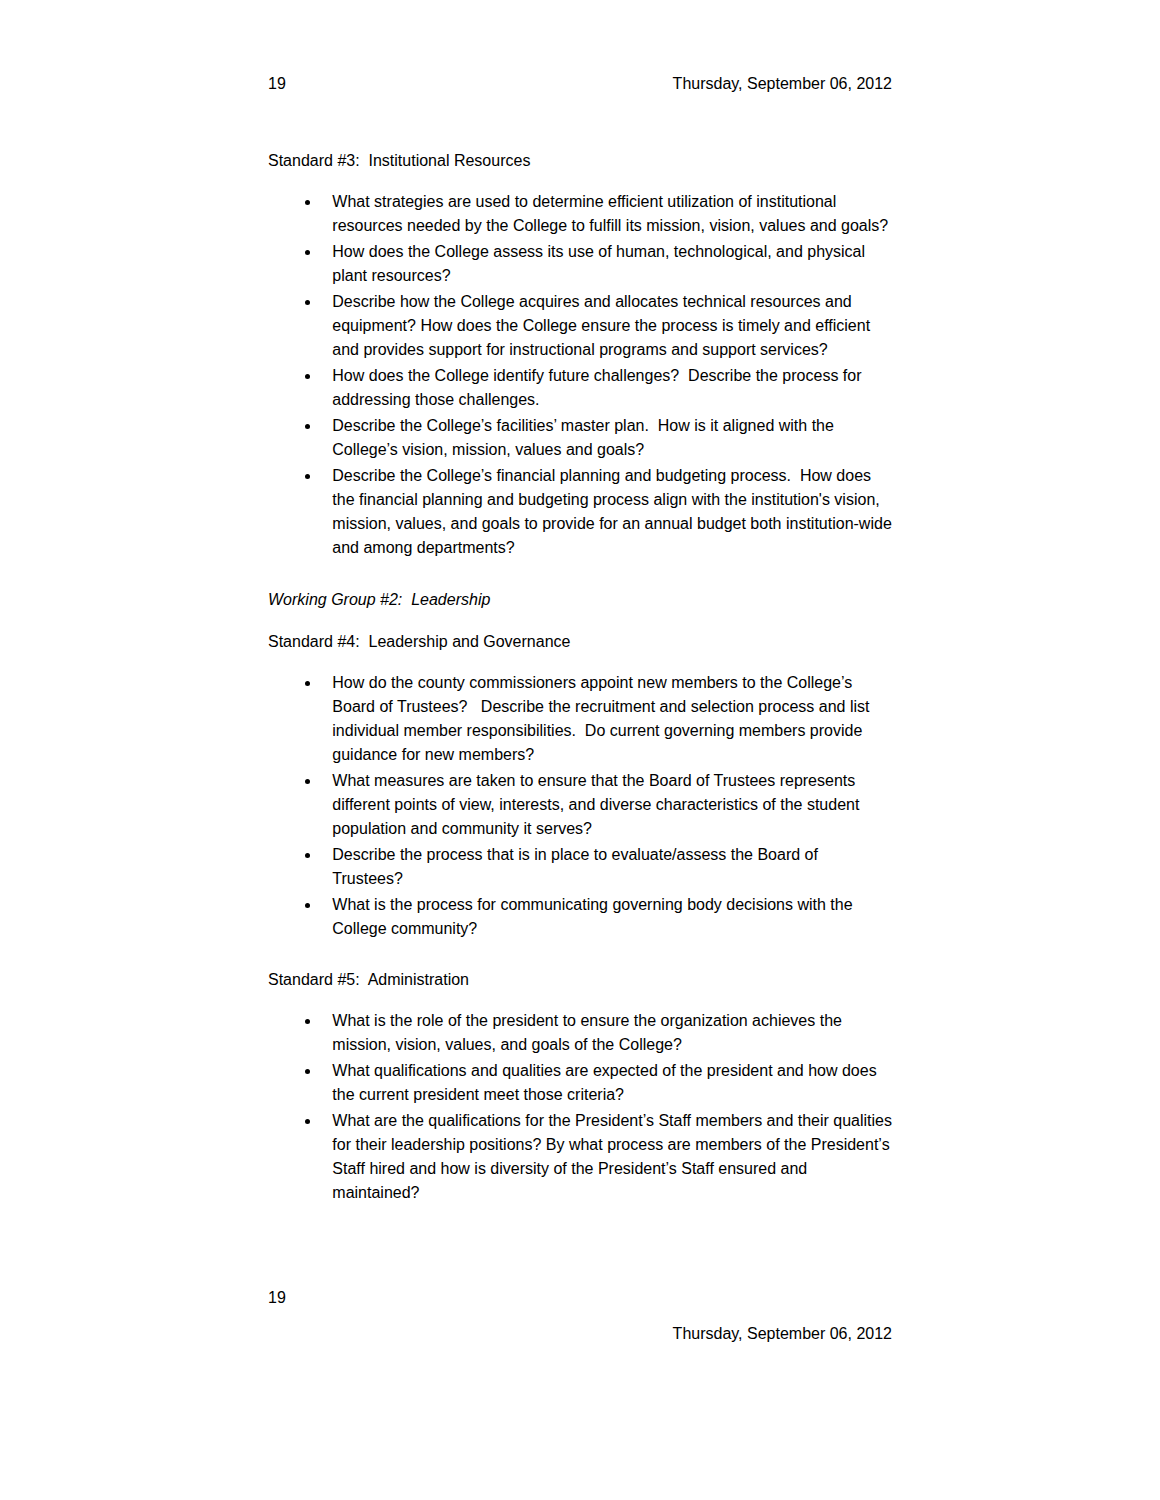19
Thursday, September 06, 2012
Standard #3: Institutional Resources
What strategies are used to determine efficient utilization of institutional resources needed by the College to fulfill its mission, vision, values and goals?
How does the College assess its use of human, technological, and physical plant resources?
Describe how the College acquires and allocates technical resources and equipment? How does the College ensure the process is timely and efficient and provides support for instructional programs and support services?
How does the College identify future challenges? Describe the process for addressing those challenges.
Describe the College’s facilities’ master plan. How is it aligned with the College’s vision, mission, values and goals?
Describe the College’s financial planning and budgeting process. How does the financial planning and budgeting process align with the institution's vision, mission, values, and goals to provide for an annual budget both institution-wide and among departments?
Working Group #2: Leadership
Standard #4: Leadership and Governance
How do the county commissioners appoint new members to the College’s Board of Trustees? Describe the recruitment and selection process and list individual member responsibilities. Do current governing members provide guidance for new members?
What measures are taken to ensure that the Board of Trustees represents different points of view, interests, and diverse characteristics of the student population and community it serves?
Describe the process that is in place to evaluate/assess the Board of Trustees?
What is the process for communicating governing body decisions with the College community?
Standard #5: Administration
What is the role of the president to ensure the organization achieves the mission, vision, values, and goals of the College?
What qualifications and qualities are expected of the president and how does the current president meet those criteria?
What are the qualifications for the President’s Staff members and their qualities for their leadership positions? By what process are members of the President’s Staff hired and how is diversity of the President’s Staff ensured and maintained?
19
Thursday, September 06, 2012